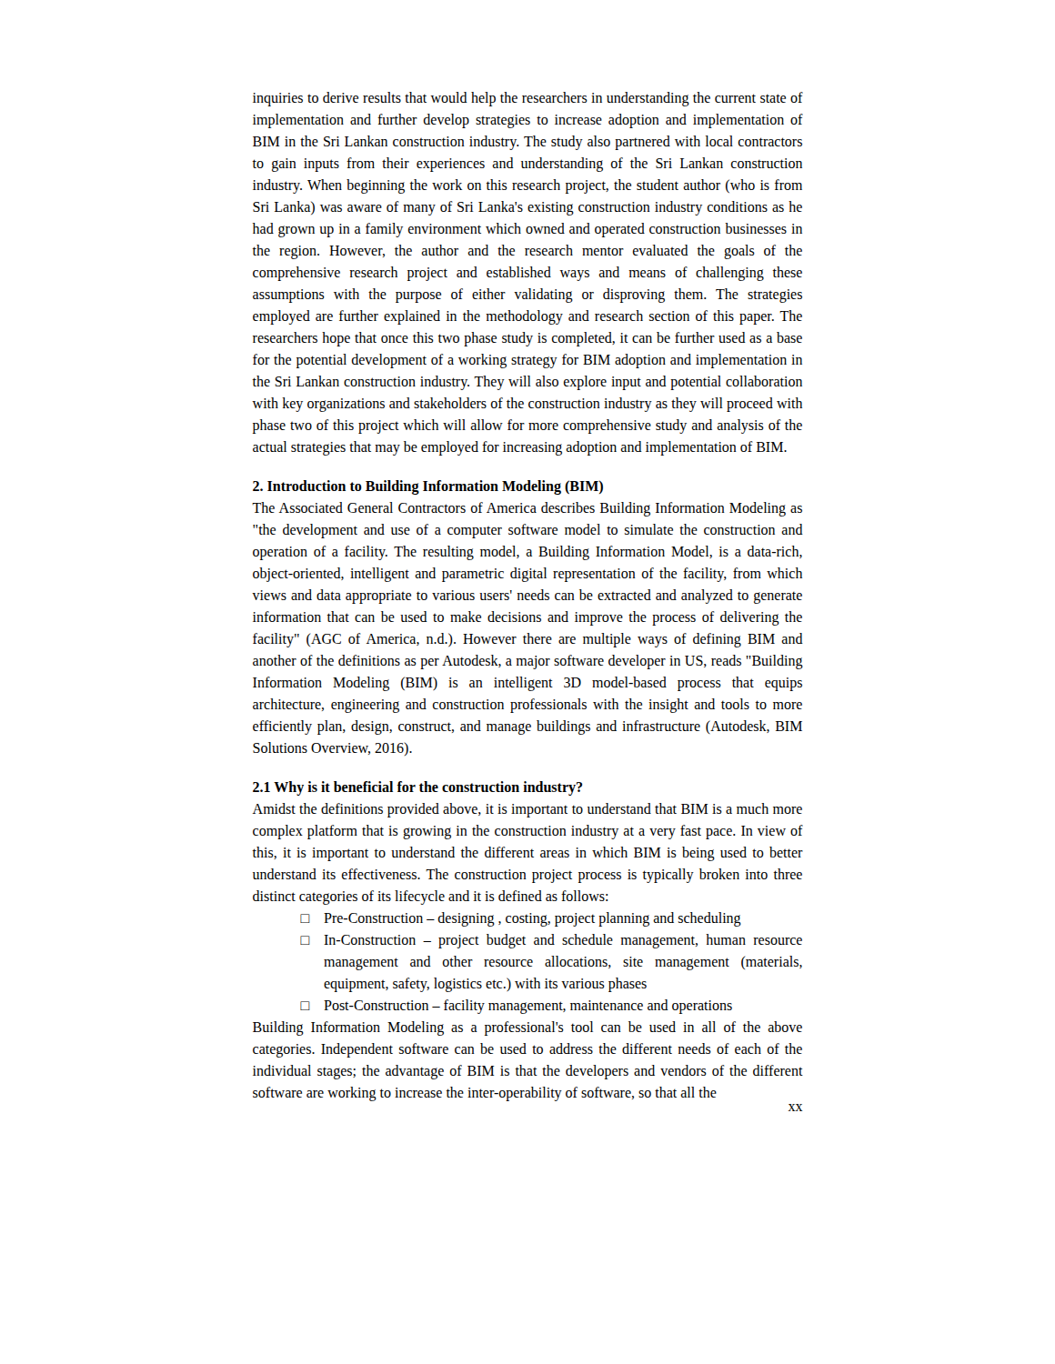inquiries to derive results that would help the researchers in understanding the current state of implementation and further develop strategies to increase adoption and implementation of BIM in the Sri Lankan construction industry. The study also partnered with local contractors to gain inputs from their experiences and understanding of the Sri Lankan construction industry. When beginning the work on this research project, the student author (who is from Sri Lanka) was aware of many of Sri Lanka's existing construction industry conditions as he had grown up in a family environment which owned and operated construction businesses in the region. However, the author and the research mentor evaluated the goals of the comprehensive research project and established ways and means of challenging these assumptions with the purpose of either validating or disproving them. The strategies employed are further explained in the methodology and research section of this paper. The researchers hope that once this two phase study is completed, it can be further used as a base for the potential development of a working strategy for BIM adoption and implementation in the Sri Lankan construction industry. They will also explore input and potential collaboration with key organizations and stakeholders of the construction industry as they will proceed with phase two of this project which will allow for more comprehensive study and analysis of the actual strategies that may be employed for increasing adoption and implementation of BIM.
2. Introduction to Building Information Modeling (BIM)
The Associated General Contractors of America describes Building Information Modeling as "the development and use of a computer software model to simulate the construction and operation of a facility. The resulting model, a Building Information Model, is a data-rich, object-oriented, intelligent and parametric digital representation of the facility, from which views and data appropriate to various users' needs can be extracted and analyzed to generate information that can be used to make decisions and improve the process of delivering the facility" (AGC of America, n.d.). However there are multiple ways of defining BIM and another of the definitions as per Autodesk, a major software developer in US, reads "Building Information Modeling (BIM) is an intelligent 3D model-based process that equips architecture, engineering and construction professionals with the insight and tools to more efficiently plan, design, construct, and manage buildings and infrastructure (Autodesk, BIM Solutions Overview, 2016).
2.1 Why is it beneficial for the construction industry?
Amidst the definitions provided above, it is important to understand that BIM is a much more complex platform that is growing in the construction industry at a very fast pace. In view of this, it is important to understand the different areas in which BIM is being used to better understand its effectiveness. The construction project process is typically broken into three distinct categories of its lifecycle and it is defined as follows:
Pre-Construction – designing , costing, project planning and scheduling
In-Construction – project budget and schedule management, human resource management and other resource allocations, site management (materials, equipment, safety, logistics etc.) with its various phases
Post-Construction – facility management, maintenance and operations
Building Information Modeling as a professional's tool can be used in all of the above categories. Independent software can be used to address the different needs of each of the individual stages; the advantage of BIM is that the developers and vendors of the different software are working to increase the inter-operability of software, so that all the
xx